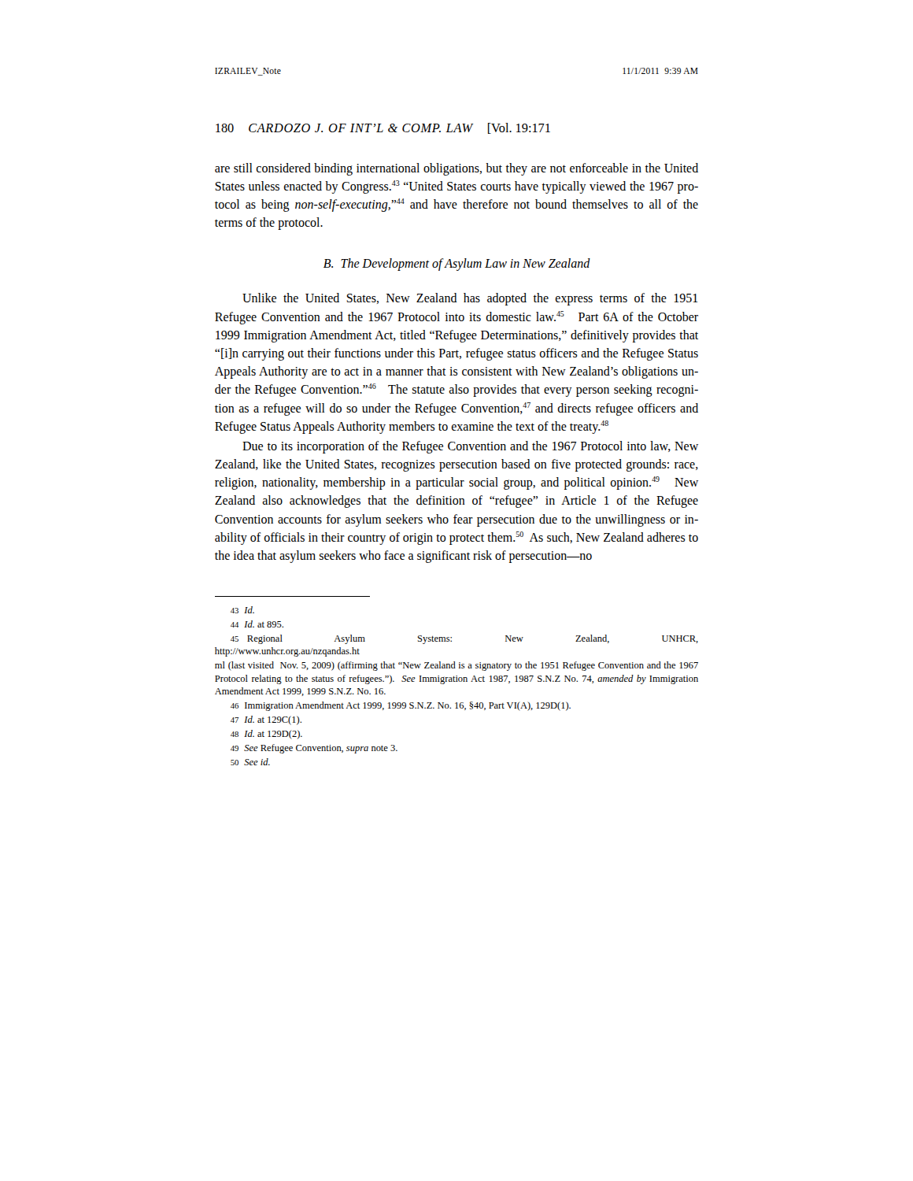IZRAILEV_Note 11/1/2011 9:39 AM
180 CARDOZO J. OF INT’L & COMP. LAW [Vol. 19:171
are still considered binding international obligations, but they are not enforceable in the United States unless enacted by Congress.43 “United States courts have typically viewed the 1967 protocol as being non-self-executing,”44 and have therefore not bound themselves to all of the terms of the protocol.
B. The Development of Asylum Law in New Zealand
Unlike the United States, New Zealand has adopted the express terms of the 1951 Refugee Convention and the 1967 Protocol into its domestic law.45 Part 6A of the October 1999 Immigration Amendment Act, titled “Refugee Determinations,” definitively provides that “[i]n carrying out their functions under this Part, refugee status officers and the Refugee Status Appeals Authority are to act in a manner that is consistent with New Zealand’s obligations under the Refugee Convention.”46 The statute also provides that every person seeking recognition as a refugee will do so under the Refugee Convention,47 and directs refugee officers and Refugee Status Appeals Authority members to examine the text of the treaty.48
Due to its incorporation of the Refugee Convention and the 1967 Protocol into law, New Zealand, like the United States, recognizes persecution based on five protected grounds: race, religion, nationality, membership in a particular social group, and political opinion.49 New Zealand also acknowledges that the definition of “refugee” in Article 1 of the Refugee Convention accounts for asylum seekers who fear persecution due to the unwillingness or inability of officials in their country of origin to protect them.50 As such, New Zealand adheres to the idea that asylum seekers who face a significant risk of persecution—no
43 Id.
44 Id. at 895.
45 Regional Asylum Systems: New Zealand, UNHCR, http://www.unhcr.org.au/nzqandas.ht
ml (last visited Nov. 5, 2009) (affirming that “New Zealand is a signatory to the 1951 Refugee Convention and the 1967 Protocol relating to the status of refugees.”). See Immigration Act 1987, 1987 S.N.Z No. 74, amended by Immigration Amendment Act 1999, 1999 S.N.Z. No. 16.
46 Immigration Amendment Act 1999, 1999 S.N.Z. No. 16, §40, Part VI(A), 129D(1).
47 Id. at 129C(1).
48 Id. at 129D(2).
49 See Refugee Convention, supra note 3.
50 See id.